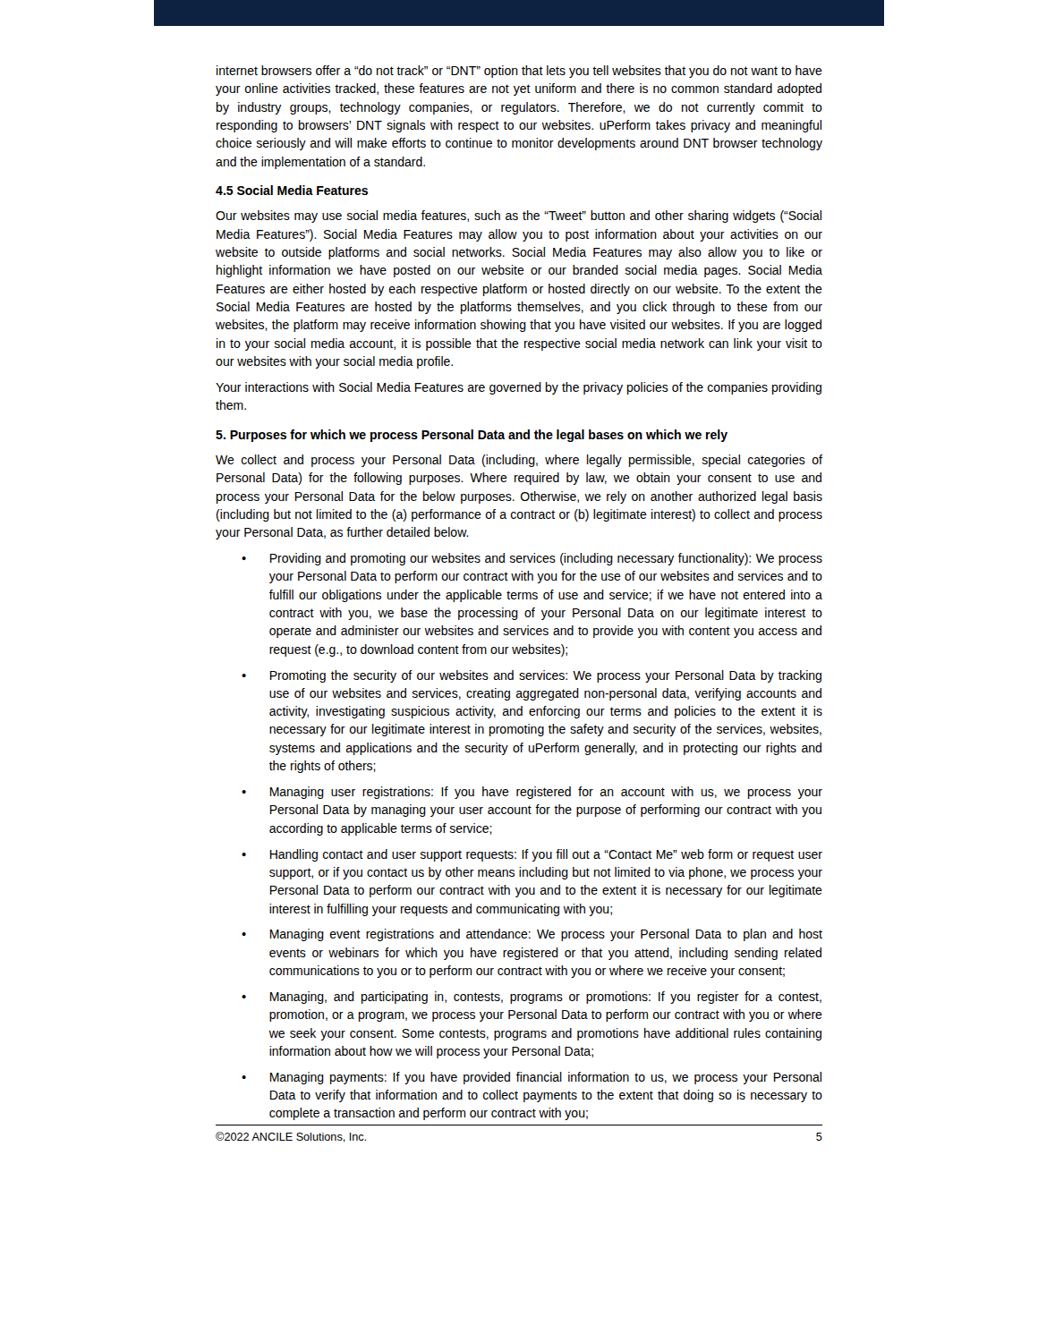internet browsers offer a “do not track” or “DNT” option that lets you tell websites that you do not want to have your online activities tracked, these features are not yet uniform and there is no common standard adopted by industry groups, technology companies, or regulators. Therefore, we do not currently commit to responding to browsers’ DNT signals with respect to our websites. uPerform takes privacy and meaningful choice seriously and will make efforts to continue to monitor developments around DNT browser technology and the implementation of a standard.
4.5 Social Media Features
Our websites may use social media features, such as the “Tweet” button and other sharing widgets (“Social Media Features”). Social Media Features may allow you to post information about your activities on our website to outside platforms and social networks. Social Media Features may also allow you to like or highlight information we have posted on our website or our branded social media pages. Social Media Features are either hosted by each respective platform or hosted directly on our website. To the extent the Social Media Features are hosted by the platforms themselves, and you click through to these from our websites, the platform may receive information showing that you have visited our websites. If you are logged in to your social media account, it is possible that the respective social media network can link your visit to our websites with your social media profile.
Your interactions with Social Media Features are governed by the privacy policies of the companies providing them.
5. Purposes for which we process Personal Data and the legal bases on which we rely
We collect and process your Personal Data (including, where legally permissible, special categories of Personal Data) for the following purposes. Where required by law, we obtain your consent to use and process your Personal Data for the below purposes. Otherwise, we rely on another authorized legal basis (including but not limited to the (a) performance of a contract or (b) legitimate interest) to collect and process your Personal Data, as further detailed below.
Providing and promoting our websites and services (including necessary functionality): We process your Personal Data to perform our contract with you for the use of our websites and services and to fulfill our obligations under the applicable terms of use and service; if we have not entered into a contract with you, we base the processing of your Personal Data on our legitimate interest to operate and administer our websites and services and to provide you with content you access and request (e.g., to download content from our websites);
Promoting the security of our websites and services: We process your Personal Data by tracking use of our websites and services, creating aggregated non-personal data, verifying accounts and activity, investigating suspicious activity, and enforcing our terms and policies to the extent it is necessary for our legitimate interest in promoting the safety and security of the services, websites, systems and applications and the security of uPerform generally, and in protecting our rights and the rights of others;
Managing user registrations: If you have registered for an account with us, we process your Personal Data by managing your user account for the purpose of performing our contract with you according to applicable terms of service;
Handling contact and user support requests: If you fill out a “Contact Me” web form or request user support, or if you contact us by other means including but not limited to via phone, we process your Personal Data to perform our contract with you and to the extent it is necessary for our legitimate interest in fulfilling your requests and communicating with you;
Managing event registrations and attendance: We process your Personal Data to plan and host events or webinars for which you have registered or that you attend, including sending related communications to you or to perform our contract with you or where we receive your consent;
Managing, and participating in, contests, programs or promotions: If you register for a contest, promotion, or a program, we process your Personal Data to perform our contract with you or where we seek your consent. Some contests, programs and promotions have additional rules containing information about how we will process your Personal Data;
Managing payments: If you have provided financial information to us, we process your Personal Data to verify that information and to collect payments to the extent that doing so is necessary to complete a transaction and perform our contract with you;
©2022 ANCILE Solutions, Inc. 5